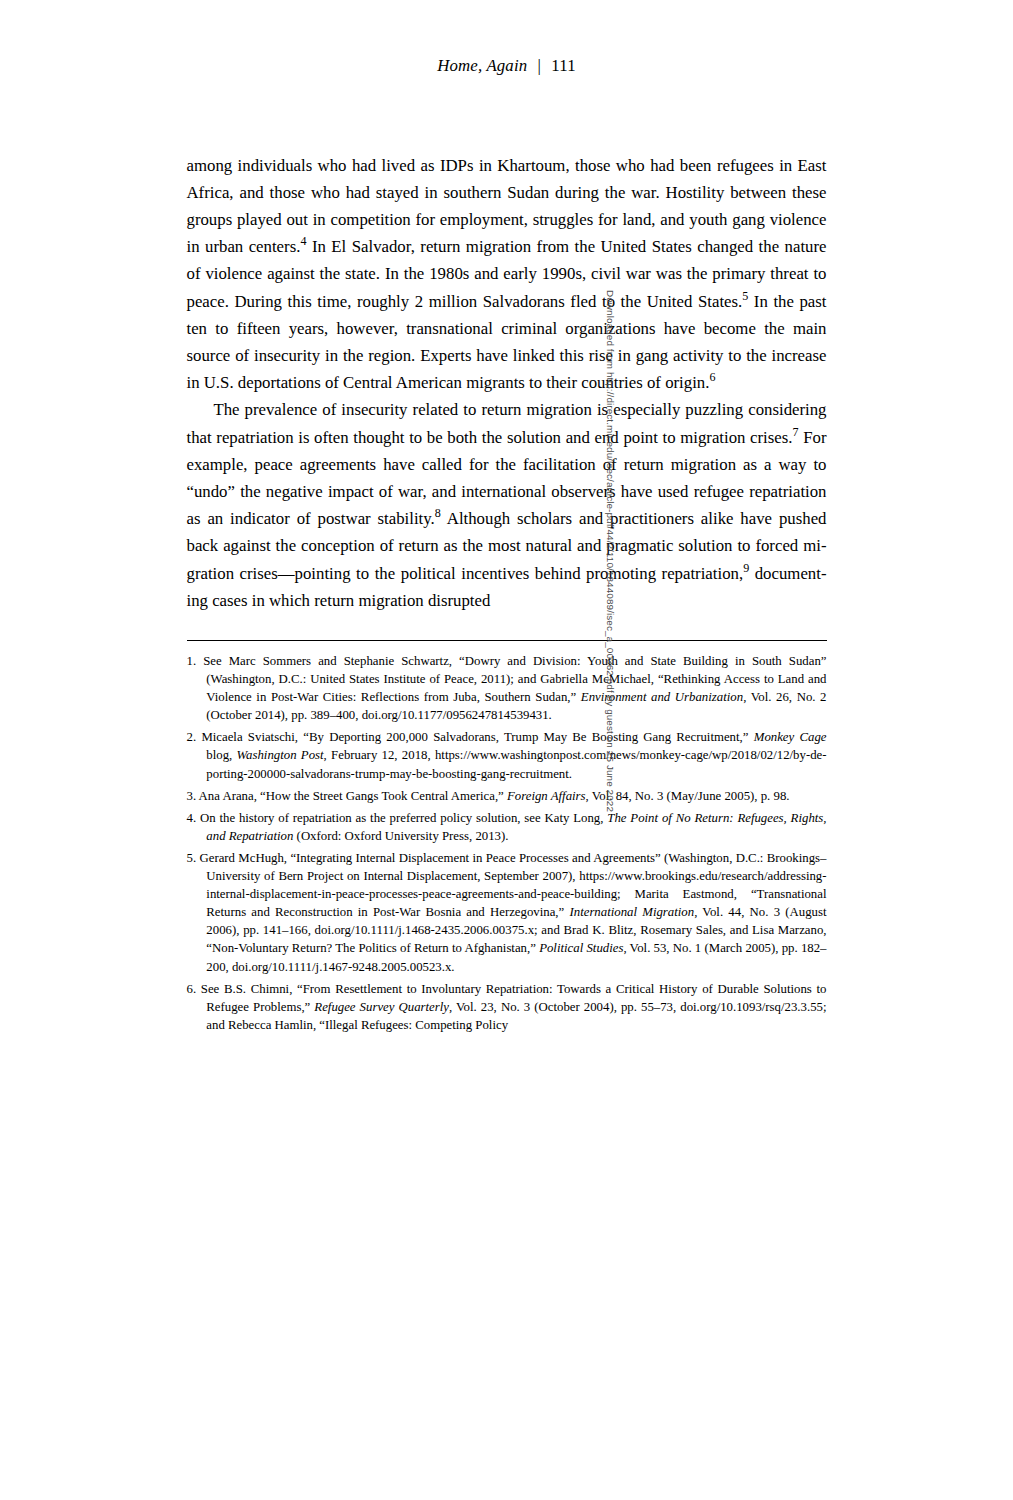Home, Again | 111
among individuals who had lived as IDPs in Khartoum, those who had been refugees in East Africa, and those who had stayed in southern Sudan during the war. Hostility between these groups played out in competition for employment, struggles for land, and youth gang violence in urban centers.4 In El Salvador, return migration from the United States changed the nature of violence against the state. In the 1980s and early 1990s, civil war was the primary threat to peace. During this time, roughly 2 million Salvadorans fled to the United States.5 In the past ten to fifteen years, however, transnational criminal organizations have become the main source of insecurity in the region. Experts have linked this rise in gang activity to the increase in U.S. deportations of Central American migrants to their countries of origin.6
The prevalence of insecurity related to return migration is especially puzzling considering that repatriation is often thought to be both the solution and end point to migration crises.7 For example, peace agreements have called for the facilitation of return migration as a way to “undo” the negative impact of war, and international observers have used refugee repatriation as an indicator of postwar stability.8 Although scholars and practitioners alike have pushed back against the conception of return as the most natural and pragmatic solution to forced migration crises—pointing to the political incentives behind promoting repatriation,9 documenting cases in which return migration disrupted
See Marc Sommers and Stephanie Schwartz, “Dowry and Division: Youth and State Building in South Sudan” (Washington, D.C.: United States Institute of Peace, 2011); and Gabriella McMichael, “Rethinking Access to Land and Violence in Post-War Cities: Reflections from Juba, Southern Sudan,” Environment and Urbanization, Vol. 26, No. 2 (October 2014), pp. 389–400, doi.org/10.1177/0956247814539431.
Micaela Sviatschi, “By Deporting 200,000 Salvadorans, Trump May Be Boosting Gang Recruitment,” Monkey Cage blog, Washington Post, February 12, 2018, https://www.washingtonpost.com/news/monkey-cage/wp/2018/02/12/by-deporting-200000-salvadorans-trump-may-be-boosting-gang-recruitment.
Ana Arana, “How the Street Gangs Took Central America,” Foreign Affairs, Vol. 84, No. 3 (May/June 2005), p. 98.
On the history of repatriation as the preferred policy solution, see Katy Long, The Point of No Return: Refugees, Rights, and Repatriation (Oxford: Oxford University Press, 2013).
Gerard McHugh, “Integrating Internal Displacement in Peace Processes and Agreements” (Washington, D.C.: Brookings–University of Bern Project on Internal Displacement, September 2007), https://www.brookings.edu/research/addressing-internal-displacement-in-peace-processes-peace-agreements-and-peace-building; Marita Eastmond, “Transnational Returns and Reconstruction in Post-War Bosnia and Herzegovina,” International Migration, Vol. 44, No. 3 (August 2006), pp. 141–166, doi.org/10.1111/j.1468-2435.2006.00375.x; and Brad K. Blitz, Rosemary Sales, and Lisa Marzano, “Non-Voluntary Return? The Politics of Return to Afghanistan,” Political Studies, Vol. 53, No. 1 (March 2005), pp. 182–200, doi.org/10.1111/j.1467-9248.2005.00523.x.
See B.S. Chimni, “From Resettlement to Involuntary Repatriation: Towards a Critical History of Durable Solutions to Refugee Problems,” Refugee Survey Quarterly, Vol. 23, No. 3 (October 2004), pp. 55–73, doi.org/10.1093/rsq/23.3.55; and Rebecca Hamlin, “Illegal Refugees: Competing Policy
Downloaded from http://direct.mit.edu/isec/article-pdf/44/2/110/1844089/isec_a_00362.pdf by guest on 25 June 2022